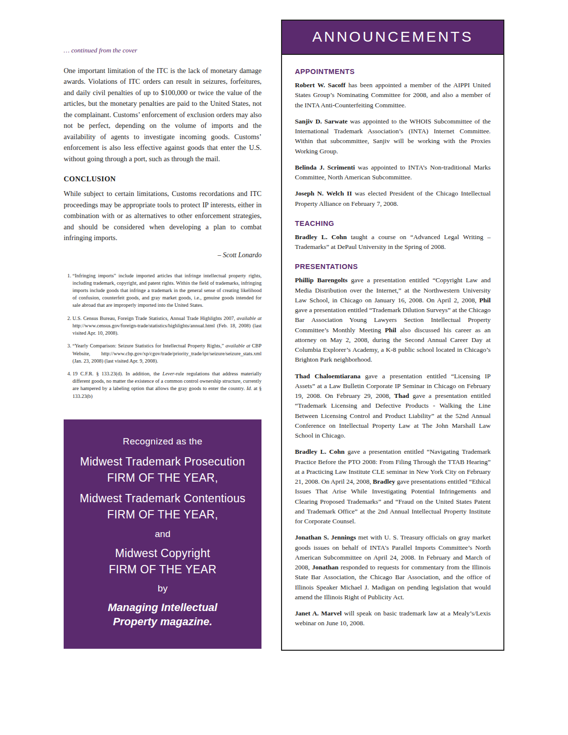… continued from the cover
One important limitation of the ITC is the lack of monetary damage awards. Violations of ITC orders can result in seizures, forfeitures, and daily civil penalties of up to $100,000 or twice the value of the articles, but the monetary penalties are paid to the United States, not the complainant. Customs’ enforcement of exclusion orders may also not be perfect, depending on the volume of imports and the availability of agents to investigate incoming goods. Customs’ enforcement is also less effective against goods that enter the U.S. without going through a port, such as through the mail.
CONCLUSION
While subject to certain limitations, Customs recordations and ITC proceedings may be appropriate tools to protect IP interests, either in combination with or as alternatives to other enforcement strategies, and should be considered when developing a plan to combat infringing imports.
– Scott Lonardo
“Infringing imports” include imported articles that infringe intellectual property rights, including trademark, copyright, and patent rights. Within the field of trademarks, infringing imports include goods that infringe a trademark in the general sense of creating likelihood of confusion, counterfeit goods, and gray market goods, i.e., genuine goods intended for sale abroad that are improperly imported into the United States.
U.S. Census Bureau, Foreign Trade Statistics, Annual Trade Highlights 2007, available at http://www.census.gov/foreign-trade/statistics/highlights/annual.html (Feb. 18, 2008) (last visited Apr. 10, 2008).
“Yearly Comparison: Seizure Statistics for Intellectual Property Rights,” available at CBP Website, http://www.cbp.gov/xp/cgov/trade/priority_trade/ipr/seizure/seizure_stats.xml (Jan. 23, 2008) (last visited Apr. 9, 2008).
19 C.F.R. § 133.23(d). In addition, the Lever-rule regulations that address materially different goods, no matter the existence of a common control ownership structure, currently are hampered by a labeling option that allows the gray goods to enter the country. Id. at § 133.23(b)
Recognized as the
Midwest Trademark Prosecution
FIRM OF THE YEAR,
Midwest Trademark Contentious
FIRM OF THE YEAR,
and
Midwest Copyright
FIRM OF THE YEAR
by
Managing Intellectual
Property magazine.
ANNOUNCEMENTS
APPOINTMENTS
Robert W. Sacoff has been appointed a member of the AIPPI United States Group’s Nominating Committee for 2008, and also a member of the INTA Anti-Counterfeiting Committee.
Sanjiv D. Sarwate was appointed to the WHOIS Subcommittee of the International Trademark Association’s (INTA) Internet Committee. Within that subcommittee, Sanjiv will be working with the Proxies Working Group.
Belinda J. Scrimenti was appointed to INTA’s Non-traditional Marks Committee, North American Subcommittee.
Joseph N. Welch II was elected President of the Chicago Intellectual Property Alliance on February 7, 2008.
TEACHING
Bradley L. Cohn taught a course on “Advanced Legal Writing – Trademarks” at DePaul University in the Spring of 2008.
PRESENTATIONS
Phillip Barengolts gave a presentation entitled “Copyright Law and Media Distribution over the Internet,” at the Northwestern University Law School, in Chicago on January 16, 2008. On April 2, 2008, Phil gave a presentation entitled “Trademark Dilution Surveys” at the Chicago Bar Association Young Lawyers Section Intellectual Property Committee’s Monthly Meeting Phil also discussed his career as an attorney on May 2, 2008, during the Second Annual Career Day at Columbia Explorer’s Academy, a K-8 public school located in Chicago’s Brighton Park neighborhood.
Thad Chaloemtiarana gave a presentation entitled “Licensing IP Assets” at a Law Bulletin Corporate IP Seminar in Chicago on February 19, 2008. On February 29, 2008, Thad gave a presentation entitled “Trademark Licensing and Defective Products - Walking the Line Between Licensing Control and Product Liability” at the 52nd Annual Conference on Intellectual Property Law at The John Marshall Law School in Chicago.
Bradley L. Cohn gave a presentation entitled “Navigating Trademark Practice Before the PTO 2008: From Filing Through the TTAB Hearing” at a Practicing Law Institute CLE seminar in New York City on February 21, 2008. On April 24, 2008, Bradley gave presentations entitled “Ethical Issues That Arise While Investigating Potential Infringements and Clearing Proposed Trademarks” and “Fraud on the United States Patent and Trademark Office” at the 2nd Annual Intellectual Property Institute for Corporate Counsel.
Jonathan S. Jennings met with U. S. Treasury officials on gray market goods issues on behalf of INTA's Parallel Imports Committee’s North American Subcommittee on April 24, 2008. In February and March of 2008, Jonathan responded to requests for commentary from the Illinois State Bar Association, the Chicago Bar Association, and the office of Illinois Speaker Michael J. Madigan on pending legislation that would amend the Illinois Right of Publicity Act.
Janet A. Marvel will speak on basic trademark law at a Mealy’s/Lexis webinar on June 10, 2008.